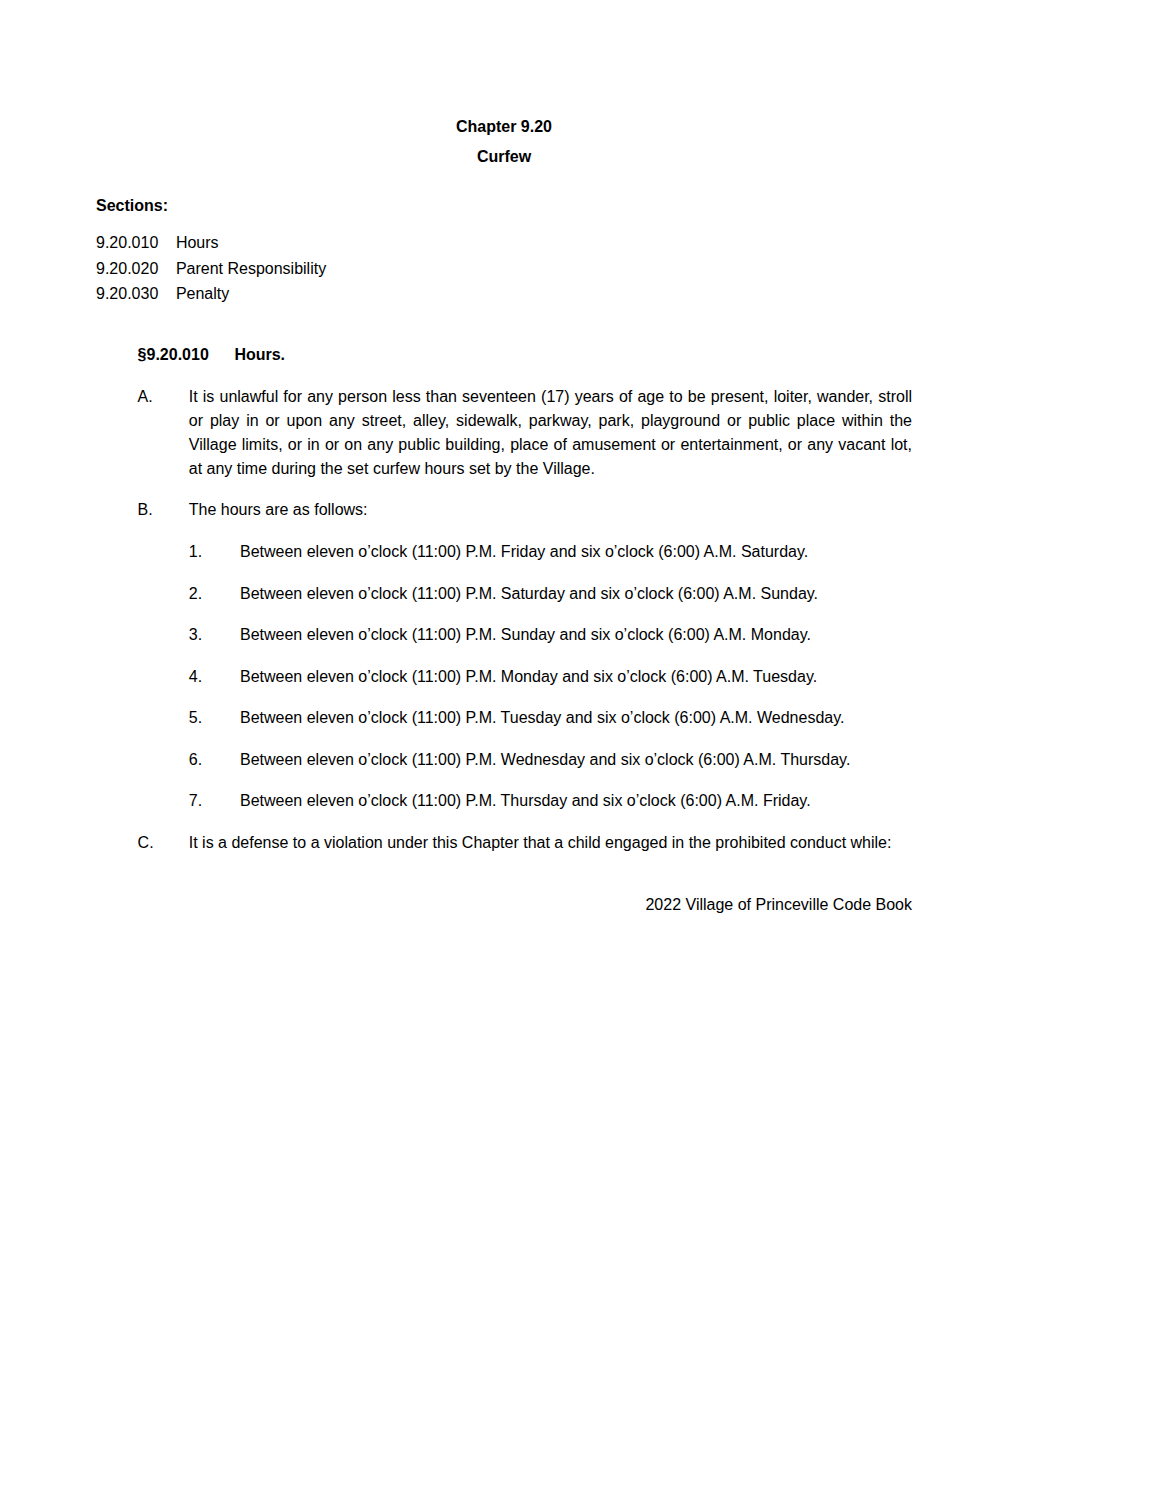Chapter 9.20
Curfew
Sections:
| 9.20.010 | Hours |
| 9.20.020 | Parent Responsibility |
| 9.20.030 | Penalty |
§9.20.010 Hours.
A. It is unlawful for any person less than seventeen (17) years of age to be present, loiter, wander, stroll or play in or upon any street, alley, sidewalk, parkway, park, playground or public place within the Village limits, or in or on any public building, place of amusement or entertainment, or any vacant lot, at any time during the set curfew hours set by the Village.
B. The hours are as follows:
1. Between eleven o’clock (11:00) P.M. Friday and six o’clock (6:00) A.M. Saturday.
2. Between eleven o’clock (11:00) P.M. Saturday and six o’clock (6:00) A.M. Sunday.
3. Between eleven o’clock (11:00) P.M. Sunday and six o’clock (6:00) A.M. Monday.
4. Between eleven o’clock (11:00) P.M. Monday and six o’clock (6:00) A.M. Tuesday.
5. Between eleven o’clock (11:00) P.M. Tuesday and six o’clock (6:00) A.M. Wednesday.
6. Between eleven o’clock (11:00) P.M. Wednesday and six o’clock (6:00) A.M. Thursday.
7. Between eleven o’clock (11:00) P.M. Thursday and six o’clock (6:00) A.M. Friday.
C. It is a defense to a violation under this Chapter that a child engaged in the prohibited conduct while:
2022 Village of Princeville Code Book